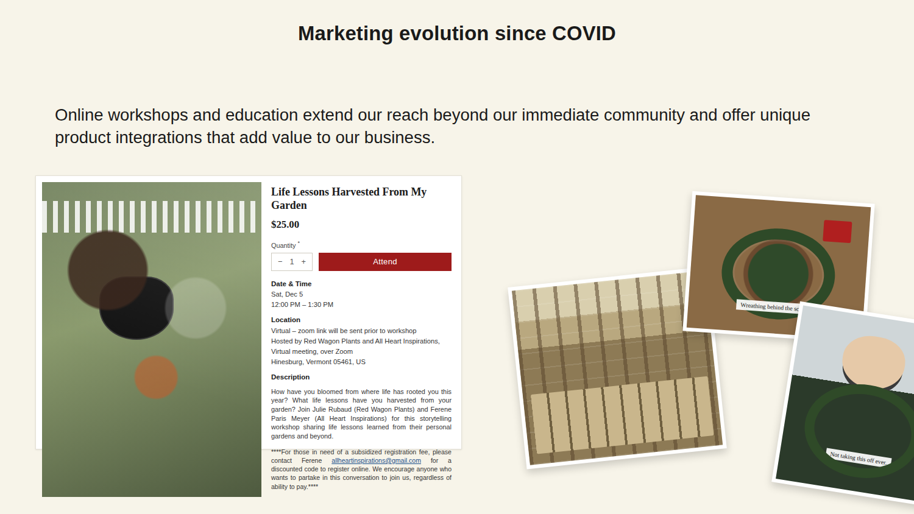Marketing evolution since COVID
Online workshops and education extend our reach beyond our immediate community and offer unique product integrations that add value to our business.
Life Lessons Harvested From My Garden
$25.00
Quantity *
−1+
Attend
Date & Time
Sat, Dec 5
12:00 PM – 1:30 PM
Location
Virtual – zoom link will be sent prior to workshop
Hosted by Red Wagon Plants and All Heart Inspirations,
Virtual meeting, over Zoom
Hinesburg, Vermont 05461, US
Description
How have you bloomed from where life has rooted you this year? What life lessons have you harvested from your garden? Join Julie Rubaud (Red Wagon Plants) and Ferene Paris Meyer (All Heart Inspirations) for this storytelling workshop sharing life lessons learned from their personal gardens and beyond.
****For those in need of a subsidized registration fee, please contact Ferene allheartinspirations@gmail.com for a discounted code to register online. We encourage anyone who wants to partake in this conversation to join us, regardless of ability to pay.****
Wreathing behind the scenes.
Not taking this off ever.